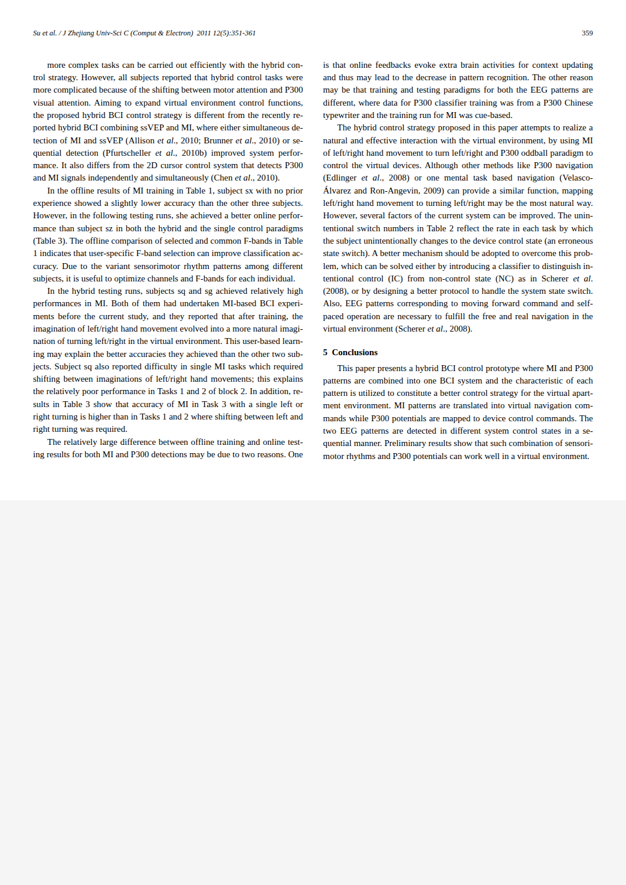Su et al. / J Zhejiang Univ-Sci C (Comput & Electron) 2011 12(5):351-361 359
more complex tasks can be carried out efficiently with the hybrid control strategy. However, all subjects reported that hybrid control tasks were more complicated because of the shifting between motor attention and P300 visual attention. Aiming to expand virtual environment control functions, the proposed hybrid BCI control strategy is different from the recently reported hybrid BCI combining ssVEP and MI, where either simultaneous detection of MI and ssVEP (Allison et al., 2010; Brunner et al., 2010) or sequential detection (Pfurtscheller et al., 2010b) improved system performance. It also differs from the 2D cursor control system that detects P300 and MI signals independently and simultaneously (Chen et al., 2010).
In the offline results of MI training in Table 1, subject sx with no prior experience showed a slightly lower accuracy than the other three subjects. However, in the following testing runs, she achieved a better online performance than subject sz in both the hybrid and the single control paradigms (Table 3). The offline comparison of selected and common F-bands in Table 1 indicates that user-specific F-band selection can improve classification accuracy. Due to the variant sensorimotor rhythm patterns among different subjects, it is useful to optimize channels and F-bands for each individual.
In the hybrid testing runs, subjects sq and sg achieved relatively high performances in MI. Both of them had undertaken MI-based BCI experiments before the current study, and they reported that after training, the imagination of left/right hand movement evolved into a more natural imagination of turning left/right in the virtual environment. This user-based learning may explain the better accuracies they achieved than the other two subjects. Subject sq also reported difficulty in single MI tasks which required shifting between imaginations of left/right hand movements; this explains the relatively poor performance in Tasks 1 and 2 of block 2. In addition, results in Table 3 show that accuracy of MI in Task 3 with a single left or right turning is higher than in Tasks 1 and 2 where shifting between left and right turning was required.
The relatively large difference between offline training and online testing results for both MI and P300 detections may be due to two reasons. One is that online feedbacks evoke extra brain activities for context updating and thus may lead to the decrease in pattern recognition. The other reason may be that training and testing paradigms for both the EEG patterns are different, where data for P300 classifier training was from a P300 Chinese typewriter and the training run for MI was cue-based.
The hybrid control strategy proposed in this paper attempts to realize a natural and effective interaction with the virtual environment, by using MI of left/right hand movement to turn left/right and P300 oddball paradigm to control the virtual devices. Although other methods like P300 navigation (Edlinger et al., 2008) or one mental task based navigation (Velasco-Álvarez and Ron-Angevin, 2009) can provide a similar function, mapping left/right hand movement to turning left/right may be the most natural way. However, several factors of the current system can be improved. The unintentional switch numbers in Table 2 reflect the rate in each task by which the subject unintentionally changes to the device control state (an erroneous state switch). A better mechanism should be adopted to overcome this problem, which can be solved either by introducing a classifier to distinguish intentional control (IC) from non-control state (NC) as in Scherer et al. (2008), or by designing a better protocol to handle the system state switch. Also, EEG patterns corresponding to moving forward command and self-paced operation are necessary to fulfill the free and real navigation in the virtual environment (Scherer et al., 2008).
5 Conclusions
This paper presents a hybrid BCI control prototype where MI and P300 patterns are combined into one BCI system and the characteristic of each pattern is utilized to constitute a better control strategy for the virtual apartment environment. MI patterns are translated into virtual navigation commands while P300 potentials are mapped to device control commands. The two EEG patterns are detected in different system control states in a sequential manner. Preliminary results show that such combination of sensorimotor rhythms and P300 potentials can work well in a virtual environment.